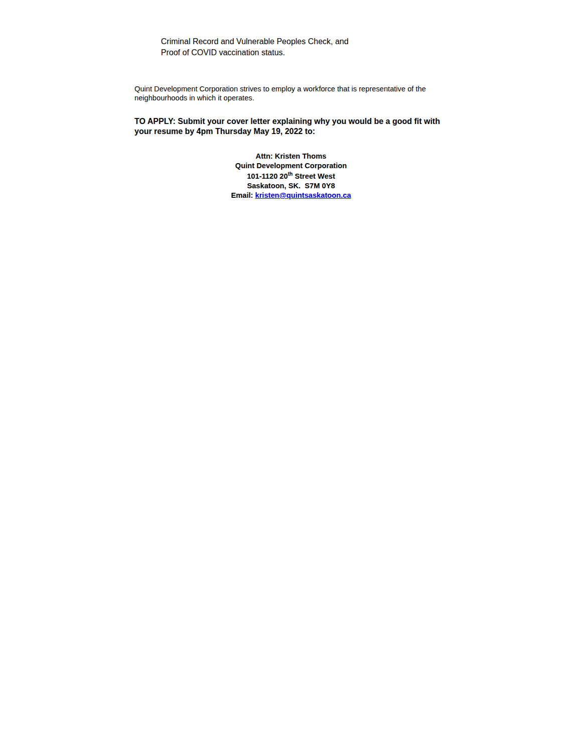Criminal Record and Vulnerable Peoples Check, and
Proof of COVID vaccination status.
Quint Development Corporation strives to employ a workforce that is representative of the neighbourhoods in which it operates.
TO APPLY: Submit your cover letter explaining why you would be a good fit with your resume by 4pm Thursday May 19, 2022 to:
Attn: Kristen Thoms
Quint Development Corporation
101-1120 20th Street West
Saskatoon, SK. S7M 0Y8
Email: kristen@quintsaskatoon.ca